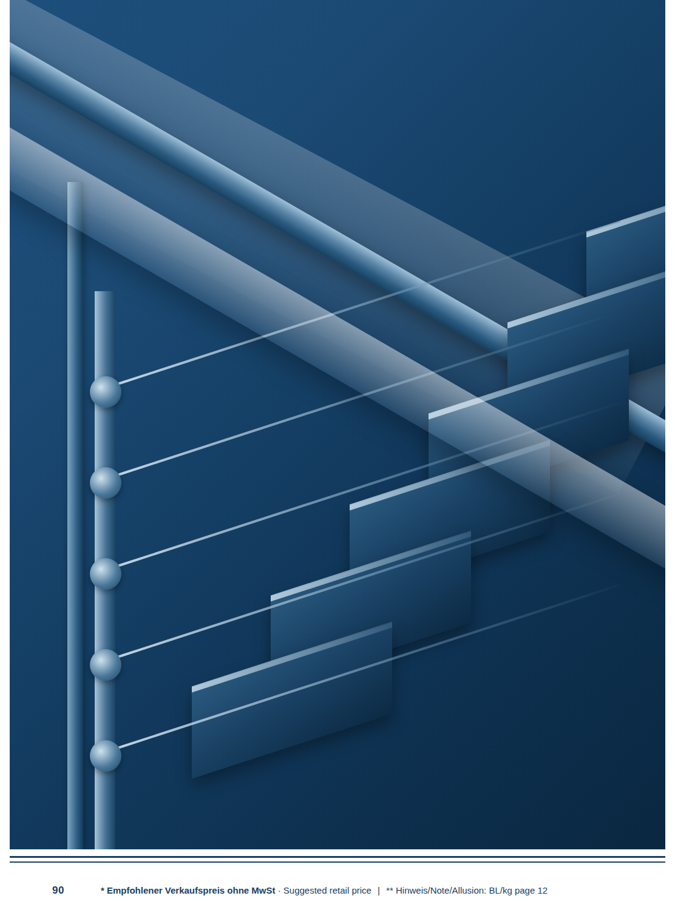90 * Empfohlener Verkaufspreis ohne MwSt · Suggested retail price | ** Hinweis/Note/Allusion: BL/kg page 12